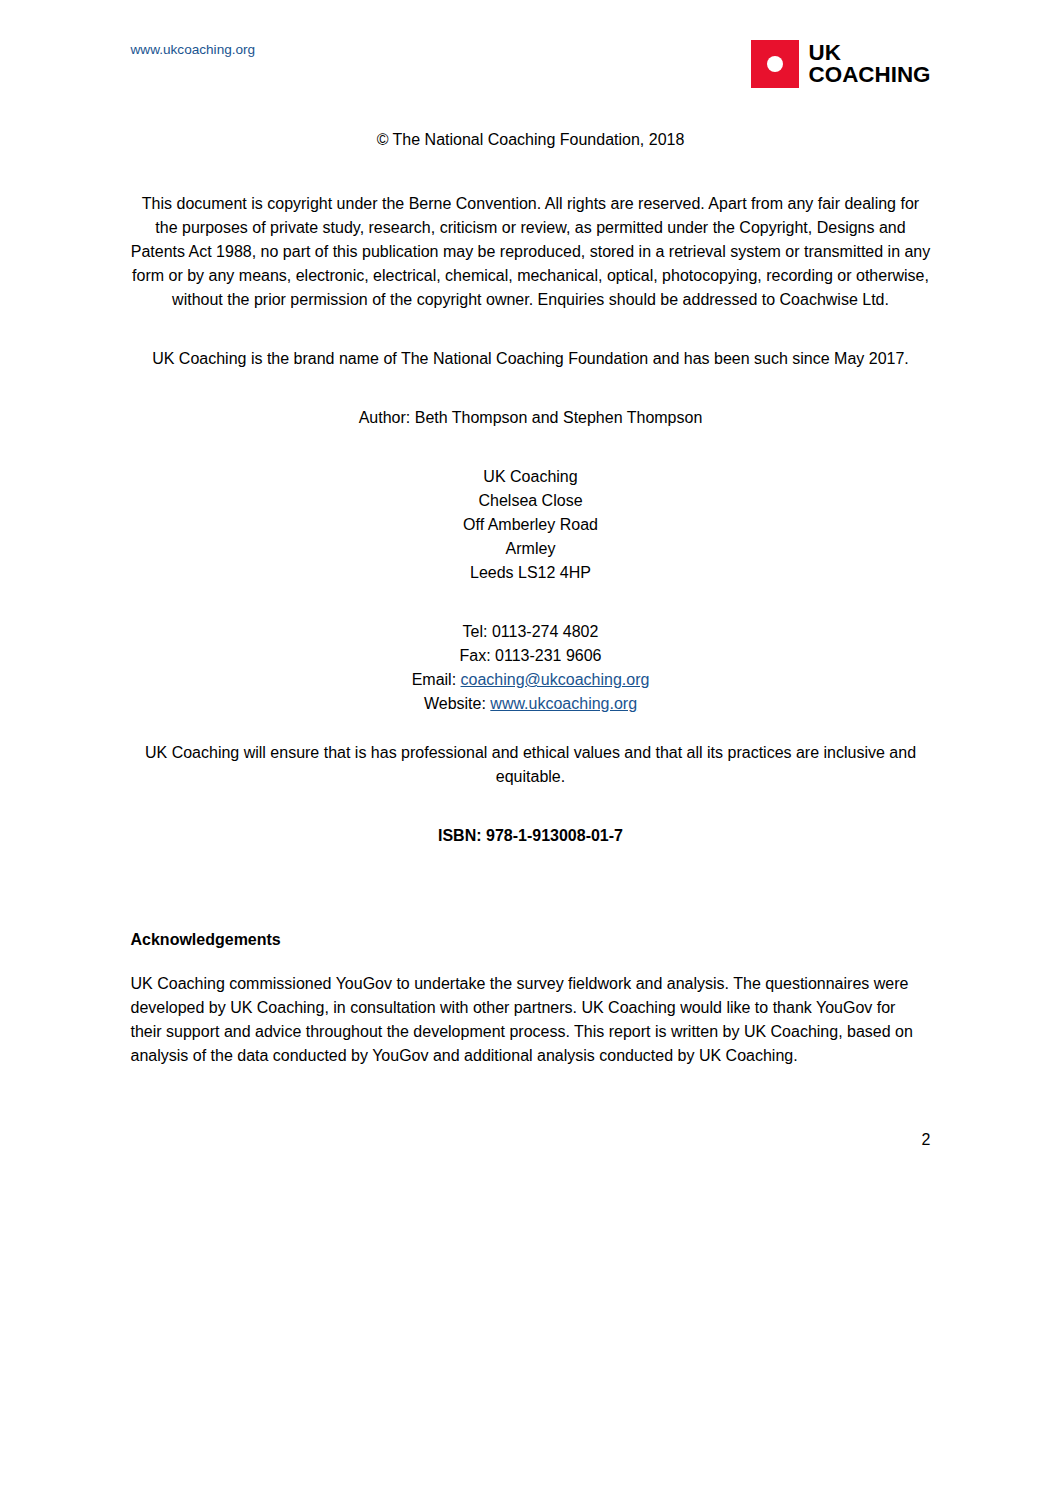www.ukcoaching.org
UK COACHING
© The National Coaching Foundation, 2018
This document is copyright under the Berne Convention. All rights are reserved. Apart from any fair dealing for the purposes of private study, research, criticism or review, as permitted under the Copyright, Designs and Patents Act 1988, no part of this publication may be reproduced, stored in a retrieval system or transmitted in any form or by any means, electronic, electrical, chemical, mechanical, optical, photocopying, recording or otherwise, without the prior permission of the copyright owner. Enquiries should be addressed to Coachwise Ltd.
UK Coaching is the brand name of The National Coaching Foundation and has been such since May 2017.
Author: Beth Thompson and Stephen Thompson
UK Coaching
Chelsea Close
Off Amberley Road
Armley
Leeds LS12 4HP
Tel: 0113-274 4802
Fax: 0113-231 9606
Email: coaching@ukcoaching.org
Website: www.ukcoaching.org
UK Coaching will ensure that is has professional and ethical values and that all its practices are inclusive and equitable.
ISBN: 978-1-913008-01-7
Acknowledgements
UK Coaching commissioned YouGov to undertake the survey fieldwork and analysis. The questionnaires were developed by UK Coaching, in consultation with other partners. UK Coaching would like to thank YouGov for their support and advice throughout the development process. This report is written by UK Coaching, based on analysis of the data conducted by YouGov and additional analysis conducted by UK Coaching.
2